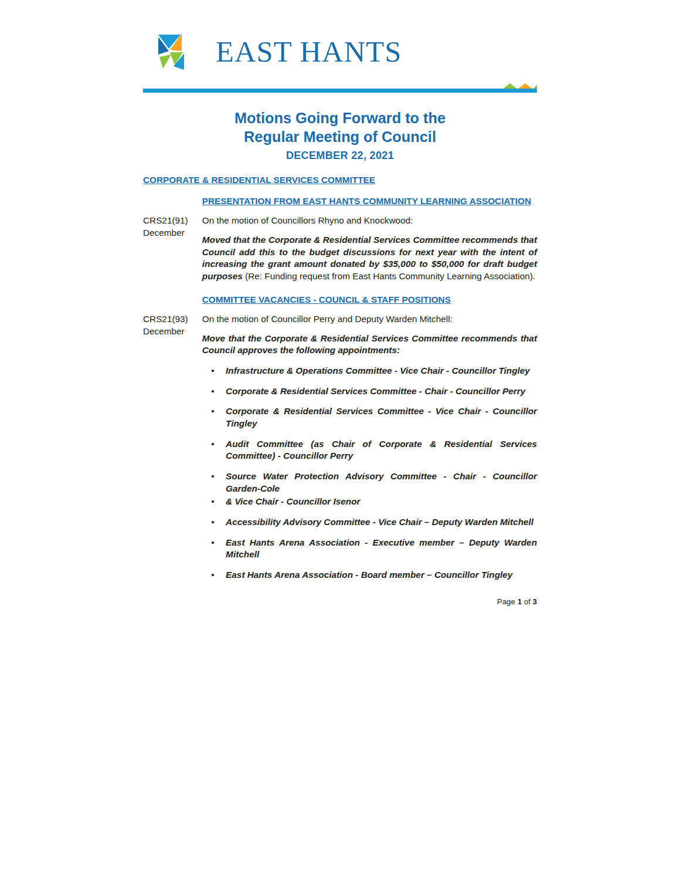EAST HANTS
Motions Going Forward to the
Regular Meeting of Council
DECEMBER 22, 2021
CORPORATE & RESIDENTIAL SERVICES COMMITTEE
PRESENTATION FROM EAST HANTS COMMUNITY LEARNING ASSOCIATION
CRS21(91)
December
On the motion of Councillors Rhyno and Knockwood:
Moved that the Corporate & Residential Services Committee recommends that Council add this to the budget discussions for next year with the intent of increasing the grant amount donated by $35,000 to $50,000 for draft budget purposes (Re: Funding request from East Hants Community Learning Association).
COMMITTEE VACANCIES - COUNCIL & STAFF POSITIONS
CRS21(93)
December
On the motion of Councillor Perry and Deputy Warden Mitchell:
Move that the Corporate & Residential Services Committee recommends that Council approves the following appointments:
Infrastructure & Operations Committee - Vice Chair - Councillor Tingley
Corporate & Residential Services Committee - Chair - Councillor Perry
Corporate & Residential Services Committee - Vice Chair - Councillor Tingley
Audit Committee (as Chair of Corporate & Residential Services Committee) - Councillor Perry
Source Water Protection Advisory Committee - Chair - Councillor Garden-Cole
& Vice Chair - Councillor Isenor
Accessibility Advisory Committee - Vice Chair – Deputy Warden Mitchell
East Hants Arena Association - Executive member – Deputy Warden Mitchell
East Hants Arena Association - Board member – Councillor Tingley
Page 1 of 3